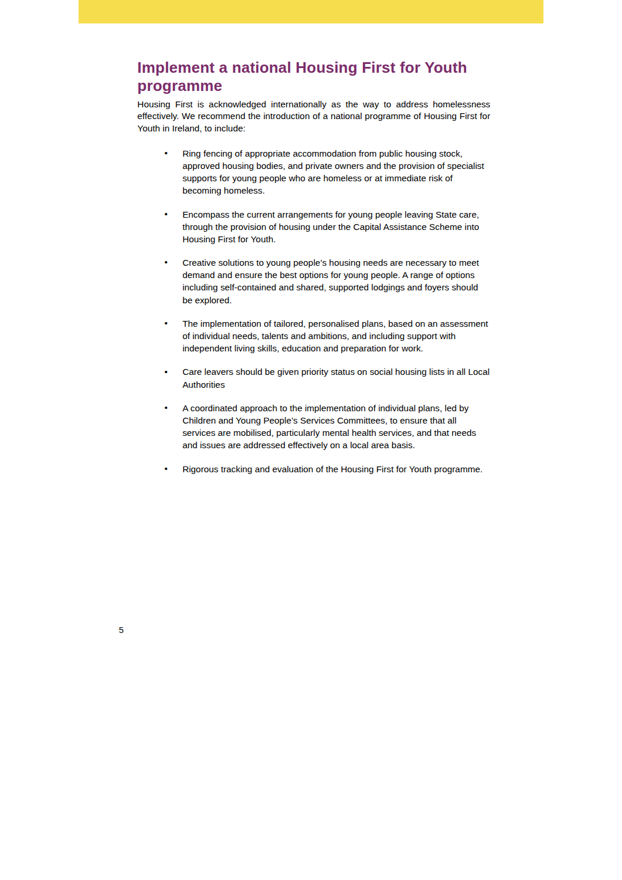Implement a national Housing First for Youth programme
Housing First is acknowledged internationally as the way to address homelessness effectively. We recommend the introduction of a national programme of Housing First for Youth in Ireland, to include:
Ring fencing of appropriate accommodation from public housing stock, approved housing bodies, and private owners and the provision of specialist supports for young people who are homeless or at immediate risk of becoming homeless.
Encompass the current arrangements for young people leaving State care, through the provision of housing under the Capital Assistance Scheme into Housing First for Youth.
Creative solutions to young people’s housing needs are necessary to meet demand and ensure the best options for young people. A range of options including self-contained and shared, supported lodgings and foyers should be explored.
The implementation of tailored, personalised plans, based on an assessment of individual needs, talents and ambitions, and including support with independent living skills, education and preparation for work.
Care leavers should be given priority status on social housing lists in all Local Authorities
A coordinated approach to the implementation of individual plans, led by Children and Young People’s Services Committees, to ensure that all services are mobilised, particularly mental health services, and that needs and issues are addressed effectively on a local area basis.
Rigorous tracking and evaluation of the Housing First for Youth programme.
5